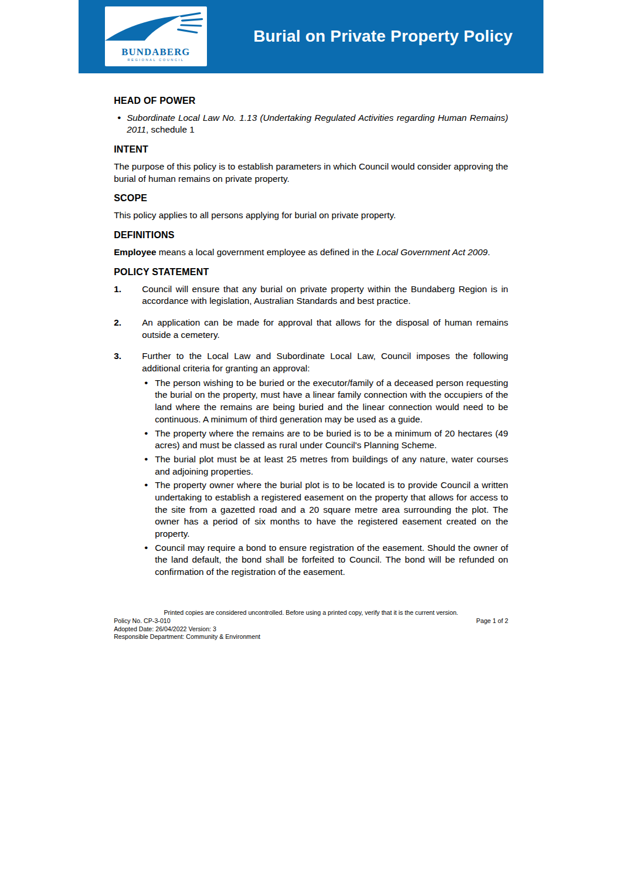BUNDABERG
REGIONAL COUNCIL
Burial on Private Property Policy
HEAD OF POWER
Subordinate Local Law No. 1.13 (Undertaking Regulated Activities regarding Human Remains) 2011, schedule 1
INTENT
The purpose of this policy is to establish parameters in which Council would consider approving the burial of human remains on private property.
SCOPE
This policy applies to all persons applying for burial on private property.
DEFINITIONS
Employee means a local government employee as defined in the Local Government Act 2009.
POLICY STATEMENT
Council will ensure that any burial on private property within the Bundaberg Region is in accordance with legislation, Australian Standards and best practice.
An application can be made for approval that allows for the disposal of human remains outside a cemetery.
Further to the Local Law and Subordinate Local Law, Council imposes the following additional criteria for granting an approval:
The person wishing to be buried or the executor/family of a deceased person requesting the burial on the property, must have a linear family connection with the occupiers of the land where the remains are being buried and the linear connection would need to be continuous. A minimum of third generation may be used as a guide.
The property where the remains are to be buried is to be a minimum of 20 hectares (49 acres) and must be classed as rural under Council's Planning Scheme.
The burial plot must be at least 25 metres from buildings of any nature, water courses and adjoining properties.
The property owner where the burial plot is to be located is to provide Council a written undertaking to establish a registered easement on the property that allows for access to the site from a gazetted road and a 20 square metre area surrounding the plot. The owner has a period of six months to have the registered easement created on the property.
Council may require a bond to ensure registration of the easement. Should the owner of the land default, the bond shall be forfeited to Council. The bond will be refunded on confirmation of the registration of the easement.
Printed copies are considered uncontrolled. Before using a printed copy, verify that it is the current version.
Policy No. CP-3-010
Adopted Date: 26/04/2022 Version: 3
Responsible Department: Community & Environment
Page 1 of 2